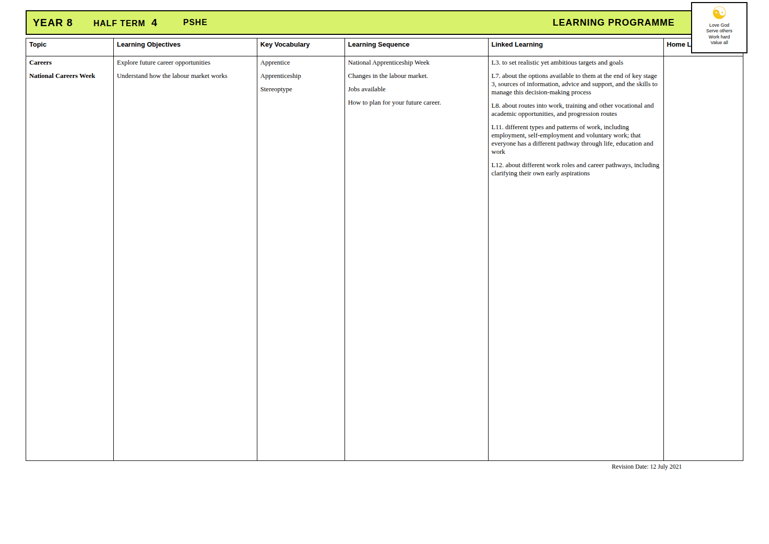YEAR 8 HALF TERM 4 PSHE LEARNING PROGRAMME
☯
Love God
Serve others
Work hard
Value all
| Topic | Learning Objectives | Key Vocabulary | Learning Sequence | Linked Learning | Home Learning |
| --- | --- | --- | --- | --- | --- |
| Careers National Careers Week | Explore future career opportunities Understand how the labour market works | Apprentice Apprenticeship Stereoptype | National Apprenticeship Week Changes in the labour market. Jobs available How to plan for your future career. | L3. to set realistic yet ambitious targets and goals L7. about the options available to them at the end of key stage 3, sources of information, advice and support, and the skills to manage this decision-making process L8. about routes into work, training and other vocational and academic opportunities, and progression routes L11. different types and patterns of work, including employment, self-employment and voluntary work; that everyone has a different pathway through life, education and work L12. about different work roles and career pathways, including clarifying their own early aspirations | |
Revision Date: 12 July 2021